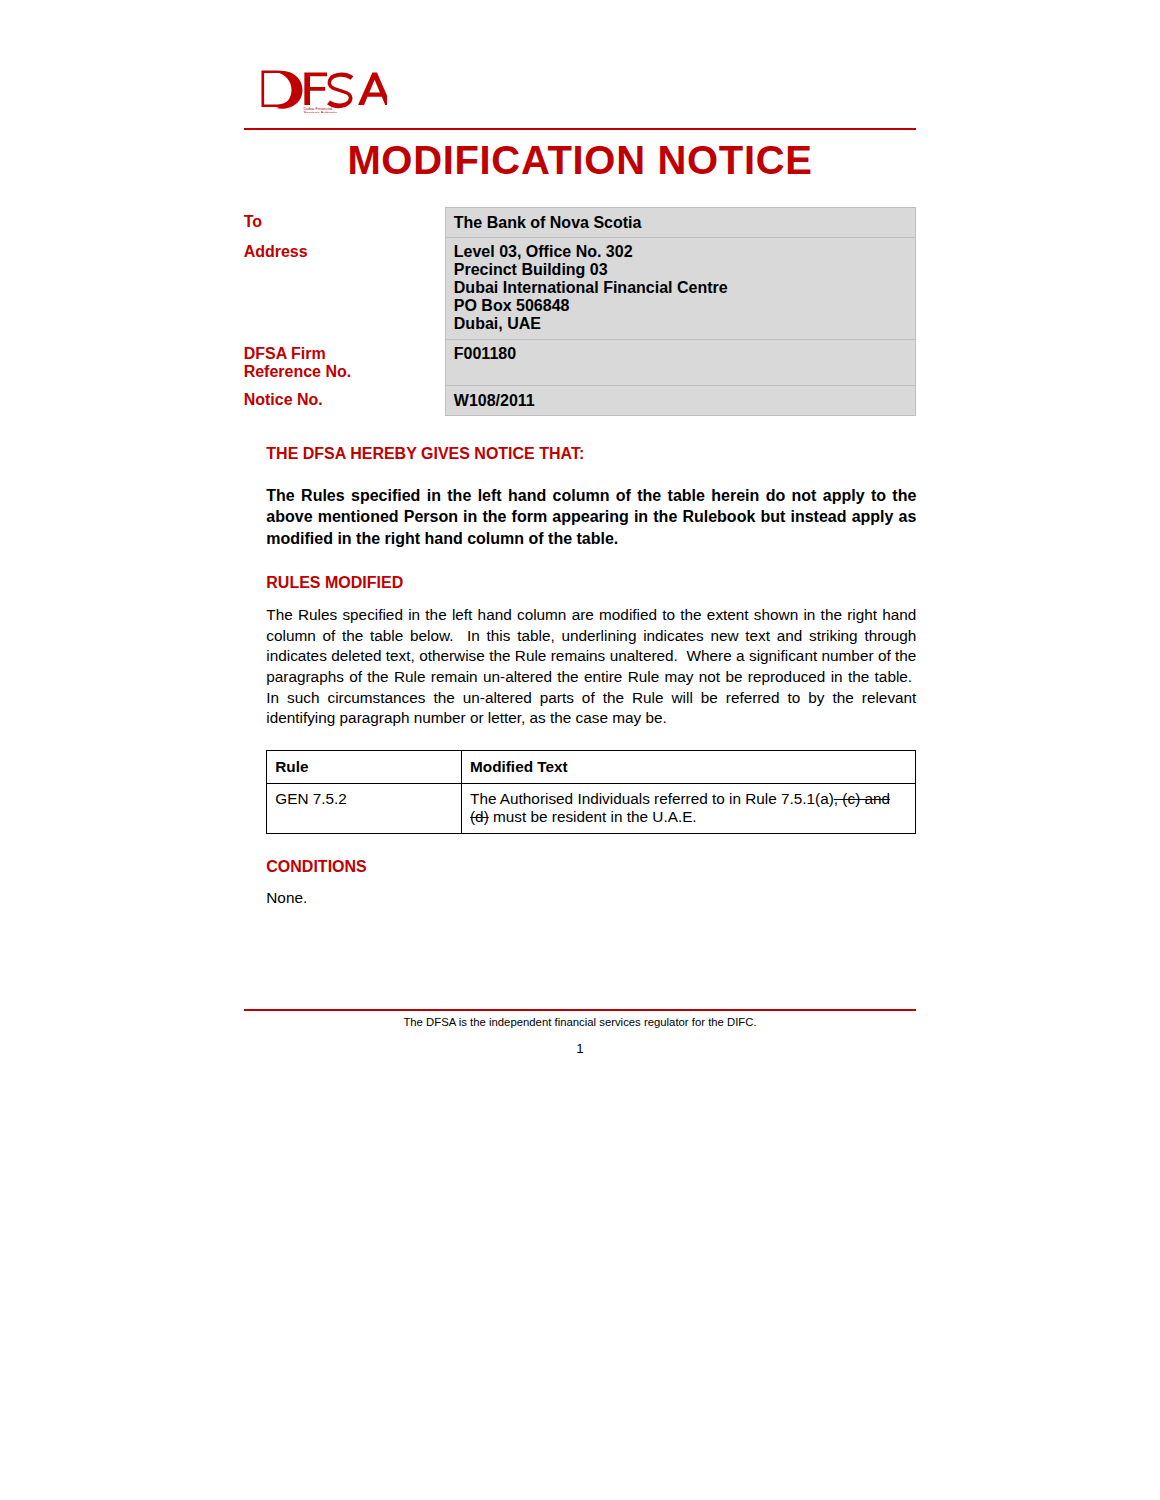Dubai Financial Services Authority
MODIFICATION NOTICE
| To | The Bank of Nova Scotia |
| Address | Level 03, Office No. 302 Precinct Building 03 Dubai International Financial Centre PO Box 506848 Dubai, UAE |
| DFSA Firm Reference No. | F001180 |
| Notice No. | W108/2011 |
THE DFSA HEREBY GIVES NOTICE THAT:
The Rules specified in the left hand column of the table herein do not apply to the above mentioned Person in the form appearing in the Rulebook but instead apply as modified in the right hand column of the table.
RULES MODIFIED
The Rules specified in the left hand column are modified to the extent shown in the right hand column of the table below. In this table, underlining indicates new text and striking through indicates deleted text, otherwise the Rule remains unaltered. Where a significant number of the paragraphs of the Rule remain un-altered the entire Rule may not be reproduced in the table. In such circumstances the un-altered parts of the Rule will be referred to by the relevant identifying paragraph number or letter, as the case may be.
| Rule | Modified Text |
| --- | --- |
| GEN 7.5.2 | The Authorised Individuals referred to in Rule 7.5.1(a) , (c) and (d) must be resident in the U.A.E. |
CONDITIONS
None.
The DFSA is the independent financial services regulator for the DIFC.
1